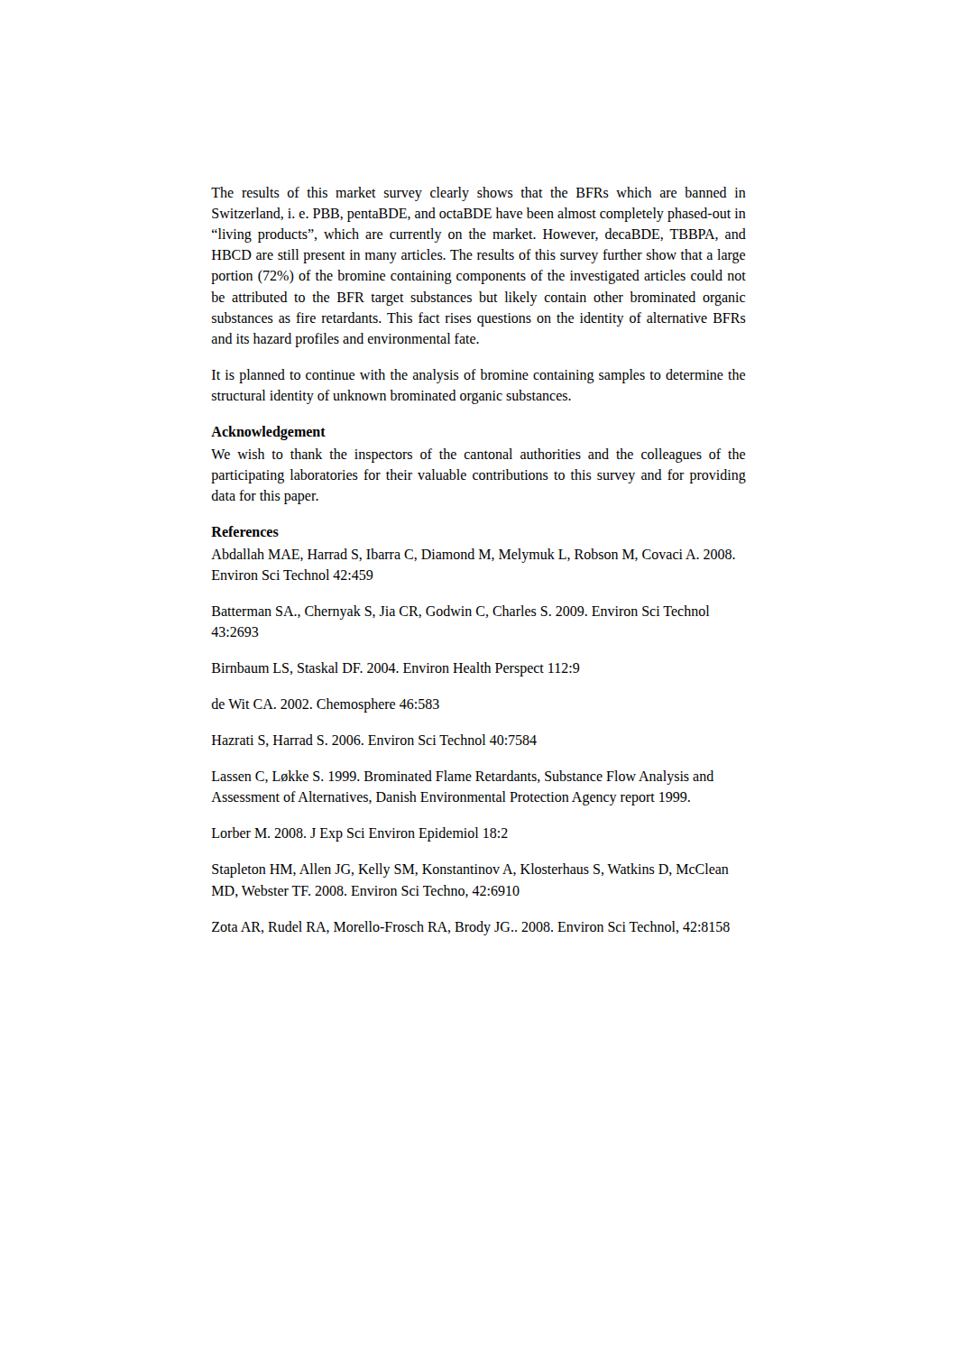The results of this market survey clearly shows that the BFRs which are banned in Switzerland, i. e. PBB, pentaBDE, and octaBDE have been almost completely phased-out in “living products”, which are currently on the market. However, decaBDE, TBBPA, and HBCD are still present in many articles. The results of this survey further show that a large portion (72%) of the bromine containing components of the investigated articles could not be attributed to the BFR target substances but likely contain other brominated organic substances as fire retardants. This fact rises questions on the identity of alternative BFRs and its hazard profiles and environmental fate.
It is planned to continue with the analysis of bromine containing samples to determine the structural identity of unknown brominated organic substances.
Acknowledgement
We wish to thank the inspectors of the cantonal authorities and the colleagues of the participating laboratories for their valuable contributions to this survey and for providing data for this paper.
References
Abdallah MAE, Harrad S, Ibarra C, Diamond M, Melymuk L, Robson M, Covaci A. 2008. Environ Sci Technol 42:459
Batterman SA., Chernyak S, Jia CR, Godwin C, Charles S. 2009. Environ Sci Technol 43:2693
Birnbaum LS, Staskal DF. 2004. Environ Health Perspect 112:9
de Wit CA. 2002. Chemosphere 46:583
Hazrati S, Harrad S. 2006. Environ Sci Technol 40:7584
Lassen C, Løkke S. 1999. Brominated Flame Retardants, Substance Flow Analysis and Assessment of Alternatives, Danish Environmental Protection Agency report 1999.
Lorber M. 2008. J Exp Sci Environ Epidemiol 18:2
Stapleton HM, Allen JG, Kelly SM, Konstantinov A, Klosterhaus S, Watkins D, McClean MD, Webster TF. 2008. Environ Sci Techno, 42:6910
Zota AR, Rudel RA, Morello-Frosch RA, Brody JG.. 2008. Environ Sci Technol, 42:8158